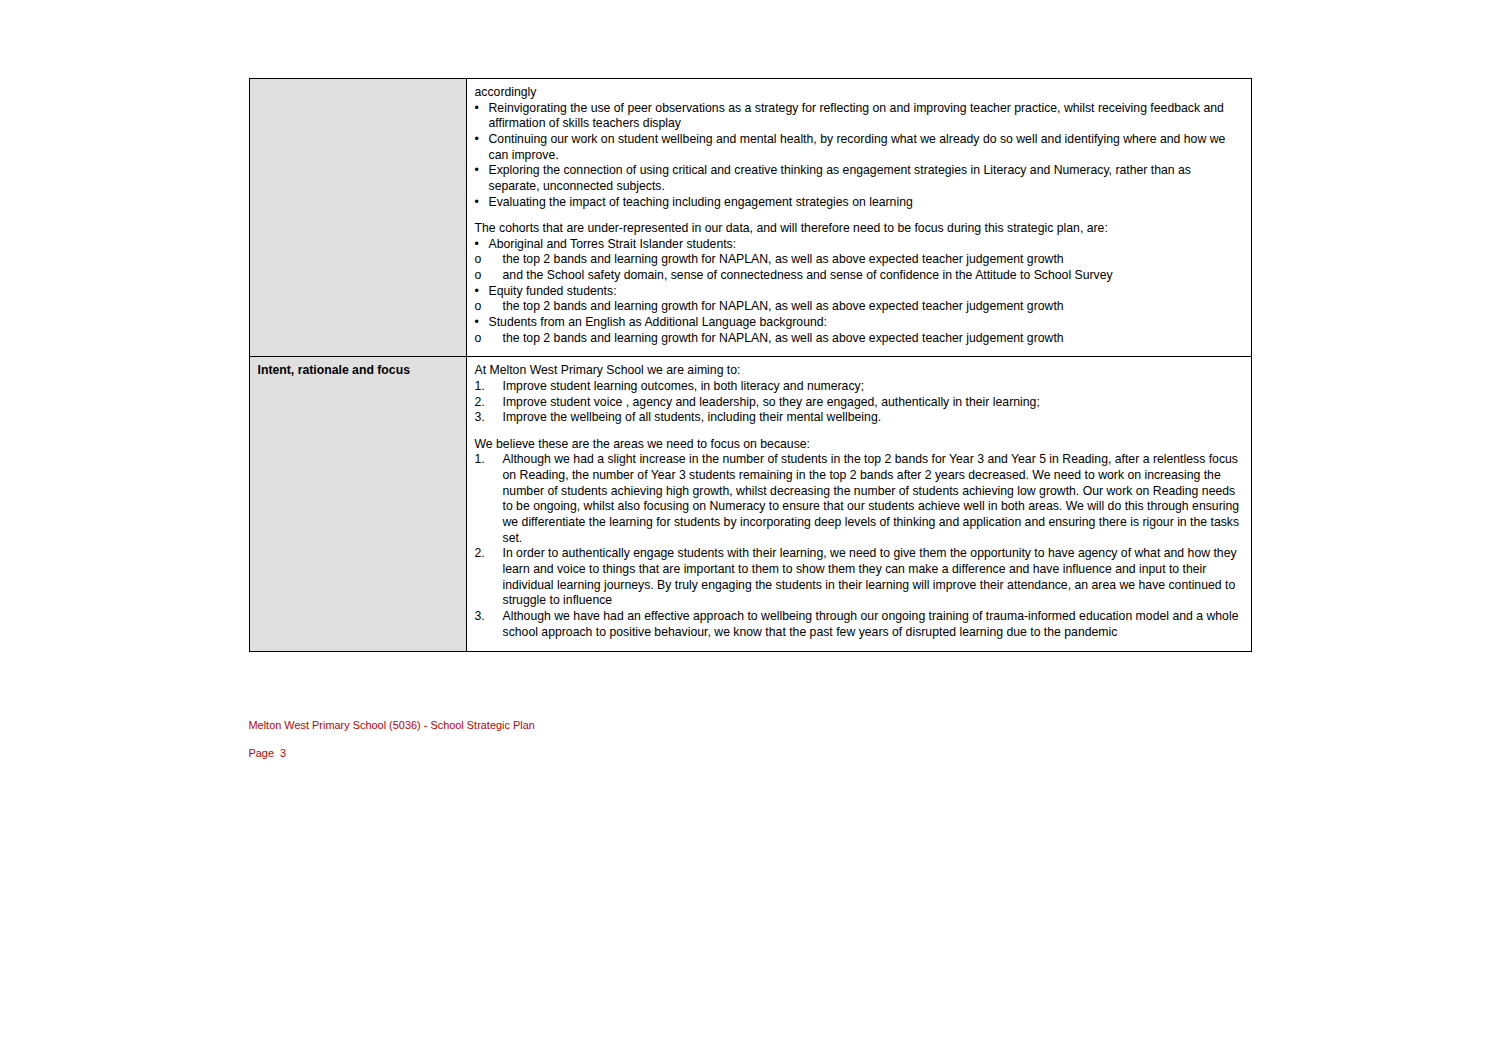| | accordingly • Reinvigorating the use of peer observations as a strategy for reflecting on and improving teacher practice, whilst receiving feedback and affirmation of skills teachers display • Continuing our work on student wellbeing and mental health, by recording what we already do so well and identifying where and how we can improve. • Exploring the connection of using critical and creative thinking as engagement strategies in Literacy and Numeracy, rather than as separate, unconnected subjects. • Evaluating the impact of teaching including engagement strategies on learning The cohorts that are under-represented in our data, and will therefore need to be focus during this strategic plan, are: • Aboriginal and Torres Strait Islander students: o the top 2 bands and learning growth for NAPLAN, as well as above expected teacher judgement growth o and the School safety domain, sense of connectedness and sense of confidence in the Attitude to School Survey • Equity funded students: o the top 2 bands and learning growth for NAPLAN, as well as above expected teacher judgement growth • Students from an English as Additional Language background: o the top 2 bands and learning growth for NAPLAN, as well as above expected teacher judgement growth |
| Intent, rationale and focus | At Melton West Primary School we are aiming to: 1. Improve student learning outcomes, in both literacy and numeracy; 2. Improve student voice , agency and leadership, so they are engaged, authentically in their learning; 3. Improve the wellbeing of all students, including their mental wellbeing. We believe these are the areas we need to focus on because: 1. Although we had a slight increase in the number of students in the top 2 bands for Year 3 and Year 5 in Reading, after a relentless focus on Reading, the number of Year 3 students remaining in the top 2 bands after 2 years decreased. We need to work on increasing the number of students achieving high growth, whilst decreasing the number of students achieving low growth. Our work on Reading needs to be ongoing, whilst also focusing on Numeracy to ensure that our students achieve well in both areas. We will do this through ensuring we differentiate the learning for students by incorporating deep levels of thinking and application and ensuring there is rigour in the tasks set. 2. In order to authentically engage students with their learning, we need to give them the opportunity to have agency of what and how they learn and voice to things that are important to them to show them they can make a difference and have influence and input to their individual learning journeys. By truly engaging the students in their learning will improve their attendance, an area we have continued to struggle to influence 3. Although we have had an effective approach to wellbeing through our ongoing training of trauma-informed education model and a whole school approach to positive behaviour, we know that the past few years of disrupted learning due to the pandemic |
Melton West Primary School (5036) - School Strategic Plan
Page 3